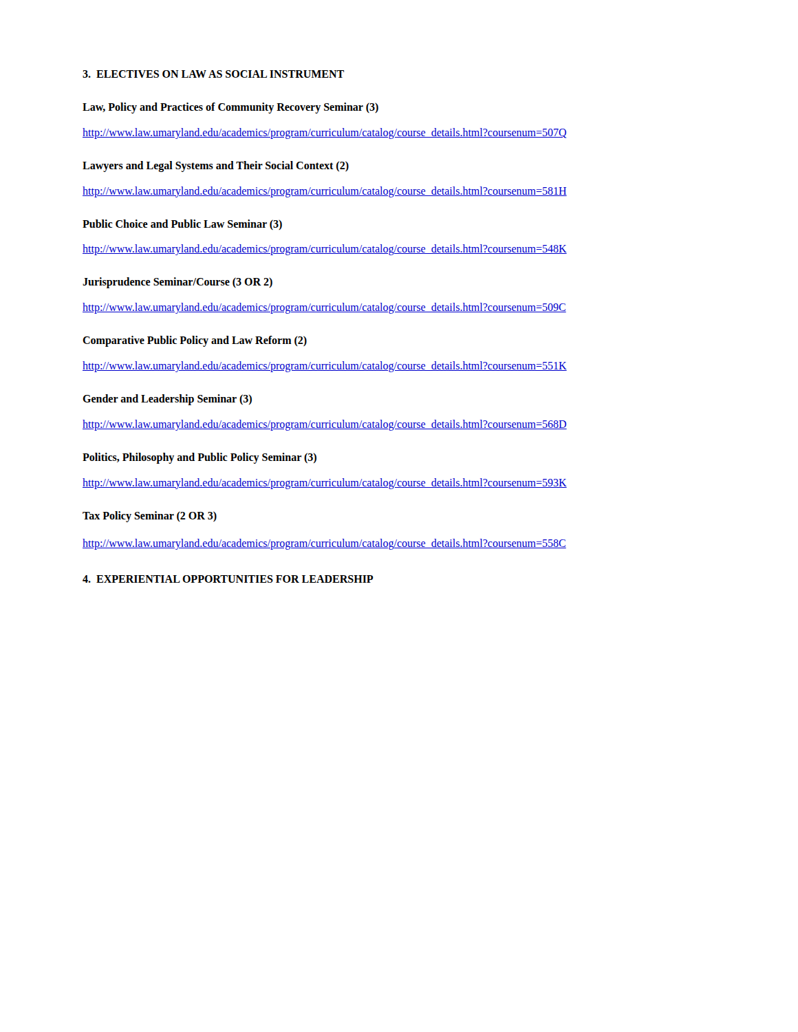3. ELECTIVES ON LAW AS SOCIAL INSTRUMENT
Law, Policy and Practices of Community Recovery Seminar (3)
http://www.law.umaryland.edu/academics/program/curriculum/catalog/course_details.html?coursenum=507Q
Lawyers and Legal Systems and Their Social Context (2)
http://www.law.umaryland.edu/academics/program/curriculum/catalog/course_details.html?coursenum=581H
Public Choice and Public Law Seminar (3)
http://www.law.umaryland.edu/academics/program/curriculum/catalog/course_details.html?coursenum=548K
Jurisprudence Seminar/Course (3 OR 2)
http://www.law.umaryland.edu/academics/program/curriculum/catalog/course_details.html?coursenum=509C
Comparative Public Policy and Law Reform (2)
http://www.law.umaryland.edu/academics/program/curriculum/catalog/course_details.html?coursenum=551K
Gender and Leadership Seminar (3)
http://www.law.umaryland.edu/academics/program/curriculum/catalog/course_details.html?coursenum=568D
Politics, Philosophy and Public Policy Seminar (3)
http://www.law.umaryland.edu/academics/program/curriculum/catalog/course_details.html?coursenum=593K
Tax Policy Seminar (2 OR 3)
http://www.law.umaryland.edu/academics/program/curriculum/catalog/course_details.html?coursenum=558C
4. EXPERIENTIAL OPPORTUNITIES FOR LEADERSHIP